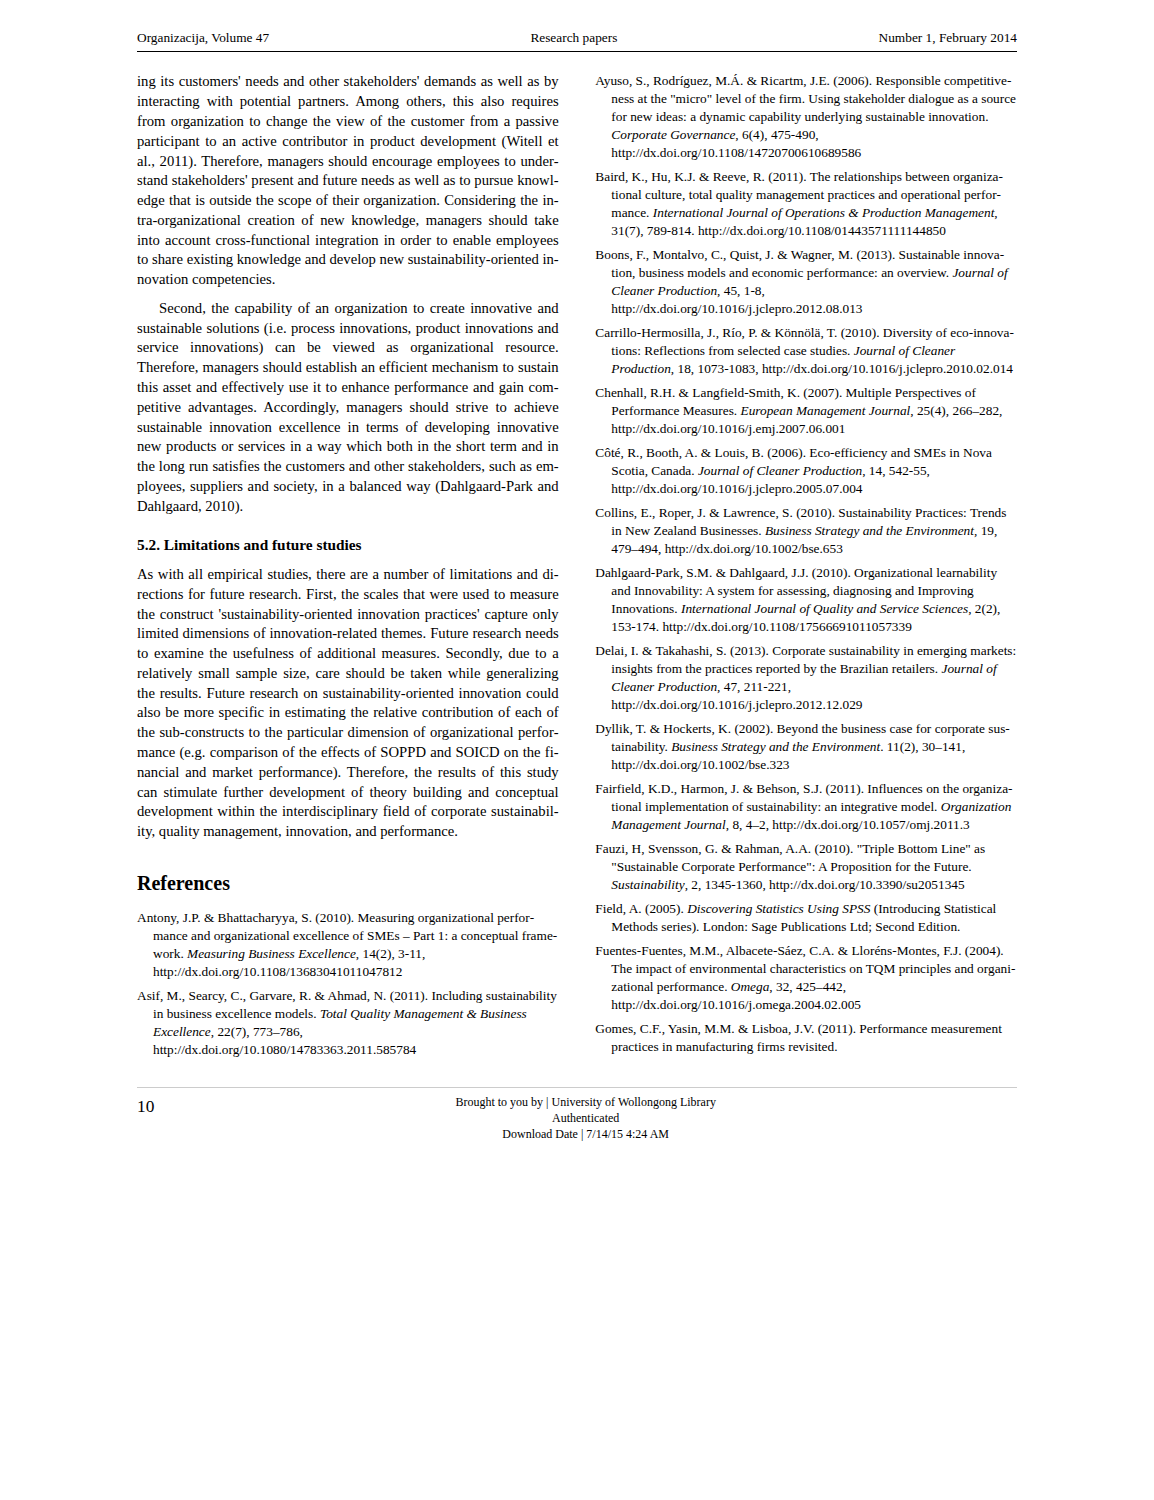Organizacija, Volume 47 Research papers Number 1, February 2014
ing its customers' needs and other stakeholders' demands as well as by interacting with potential partners. Among others, this also requires from organization to change the view of the customer from a passive participant to an active contributor in product development (Witell et al., 2011). Therefore, managers should encourage employees to understand stakeholders' present and future needs as well as to pursue knowledge that is outside the scope of their organization. Considering the intra-organizational creation of new knowledge, managers should take into account cross-functional integration in order to enable employees to share existing knowledge and develop new sustainability-oriented innovation competencies.
Second, the capability of an organization to create innovative and sustainable solutions (i.e. process innovations, product innovations and service innovations) can be viewed as organizational resource. Therefore, managers should establish an efficient mechanism to sustain this asset and effectively use it to enhance performance and gain competitive advantages. Accordingly, managers should strive to achieve sustainable innovation excellence in terms of developing innovative new products or services in a way which both in the short term and in the long run satisfies the customers and other stakeholders, such as employees, suppliers and society, in a balanced way (Dahlgaard-Park and Dahlgaard, 2010).
5.2. Limitations and future studies
As with all empirical studies, there are a number of limitations and directions for future research. First, the scales that were used to measure the construct 'sustainability-oriented innovation practices' capture only limited dimensions of innovation-related themes. Future research needs to examine the usefulness of additional measures. Secondly, due to a relatively small sample size, care should be taken while generalizing the results. Future research on sustainability-oriented innovation could also be more specific in estimating the relative contribution of each of the sub-constructs to the particular dimension of organizational performance (e.g. comparison of the effects of SOPPD and SOICD on the financial and market performance). Therefore, the results of this study can stimulate further development of theory building and conceptual development within the interdisciplinary field of corporate sustainability, quality management, innovation, and performance.
References
Antony, J.P. & Bhattacharyya, S. (2010). Measuring organizational performance and organizational excellence of SMEs – Part 1: a conceptual framework. Measuring Business Excellence, 14(2), 3-11, http://dx.doi.org/10.1108/13683041011047812
Asif, M., Searcy, C., Garvare, R. & Ahmad, N. (2011). Including sustainability in business excellence models. Total Quality Management & Business Excellence, 22(7), 773–786, http://dx.doi.org/10.1080/14783363.2011.585784
Ayuso, S., Rodríguez, M.Á. & Ricartm, J.E. (2006). Responsible competitiveness at the "micro" level of the firm. Using stakeholder dialogue as a source for new ideas: a dynamic capability underlying sustainable innovation. Corporate Governance, 6(4), 475-490, http://dx.doi.org/10.1108/14720700610689586
Baird, K., Hu, K.J. & Reeve, R. (2011). The relationships between organizational culture, total quality management practices and operational performance. International Journal of Operations & Production Management, 31(7), 789-814. http://dx.doi.org/10.1108/01443571111144850
Boons, F., Montalvo, C., Quist, J. & Wagner, M. (2013). Sustainable innovation, business models and economic performance: an overview. Journal of Cleaner Production, 45, 1-8, http://dx.doi.org/10.1016/j.jclepro.2012.08.013
Carrillo-Hermosilla, J., Río, P. & Könnölä, T. (2010). Diversity of eco-innovations: Reflections from selected case studies. Journal of Cleaner Production, 18, 1073-1083, http://dx.doi.org/10.1016/j.jclepro.2010.02.014
Chenhall, R.H. & Langfield-Smith, K. (2007). Multiple Perspectives of Performance Measures. European Management Journal, 25(4), 266–282, http://dx.doi.org/10.1016/j.emj.2007.06.001
Côté, R., Booth, A. & Louis, B. (2006). Eco-efficiency and SMEs in Nova Scotia, Canada. Journal of Cleaner Production, 14, 542-55, http://dx.doi.org/10.1016/j.jclepro.2005.07.004
Collins, E., Roper, J. & Lawrence, S. (2010). Sustainability Practices: Trends in New Zealand Businesses. Business Strategy and the Environment, 19, 479–494, http://dx.doi.org/10.1002/bse.653
Dahlgaard-Park, S.M. & Dahlgaard, J.J. (2010). Organizational learnability and Innovability: A system for assessing, diagnosing and Improving Innovations. International Journal of Quality and Service Sciences, 2(2), 153-174. http://dx.doi.org/10.1108/17566691011057339
Delai, I. & Takahashi, S. (2013). Corporate sustainability in emerging markets: insights from the practices reported by the Brazilian retailers. Journal of Cleaner Production, 47, 211-221, http://dx.doi.org/10.1016/j.jclepro.2012.12.029
Dyllik, T. & Hockerts, K. (2002). Beyond the business case for corporate sustainability. Business Strategy and the Environment. 11(2), 30–141, http://dx.doi.org/10.1002/bse.323
Fairfield, K.D., Harmon, J. & Behson, S.J. (2011). Influences on the organizational implementation of sustainability: an integrative model. Organization Management Journal, 8, 4–2, http://dx.doi.org/10.1057/omj.2011.3
Fauzi, H, Svensson, G. & Rahman, A.A. (2010). "Triple Bottom Line" as "Sustainable Corporate Performance": A Proposition for the Future. Sustainability, 2, 1345-1360, http://dx.doi.org/10.3390/su2051345
Field, A. (2005). Discovering Statistics Using SPSS (Introducing Statistical Methods series). London: Sage Publications Ltd; Second Edition.
Fuentes-Fuentes, M.M., Albacete-Sáez, C.A. & Lloréns-Montes, F.J. (2004). The impact of environmental characteristics on TQM principles and organizational performance. Omega, 32, 425–442, http://dx.doi.org/10.1016/j.omega.2004.02.005
Gomes, C.F., Yasin, M.M. & Lisboa, J.V. (2011). Performance measurement practices in manufacturing firms revisited.
10 Brought to you by | University of Wollongong Library
Authenticated
Download Date | 7/14/15 4:24 AM